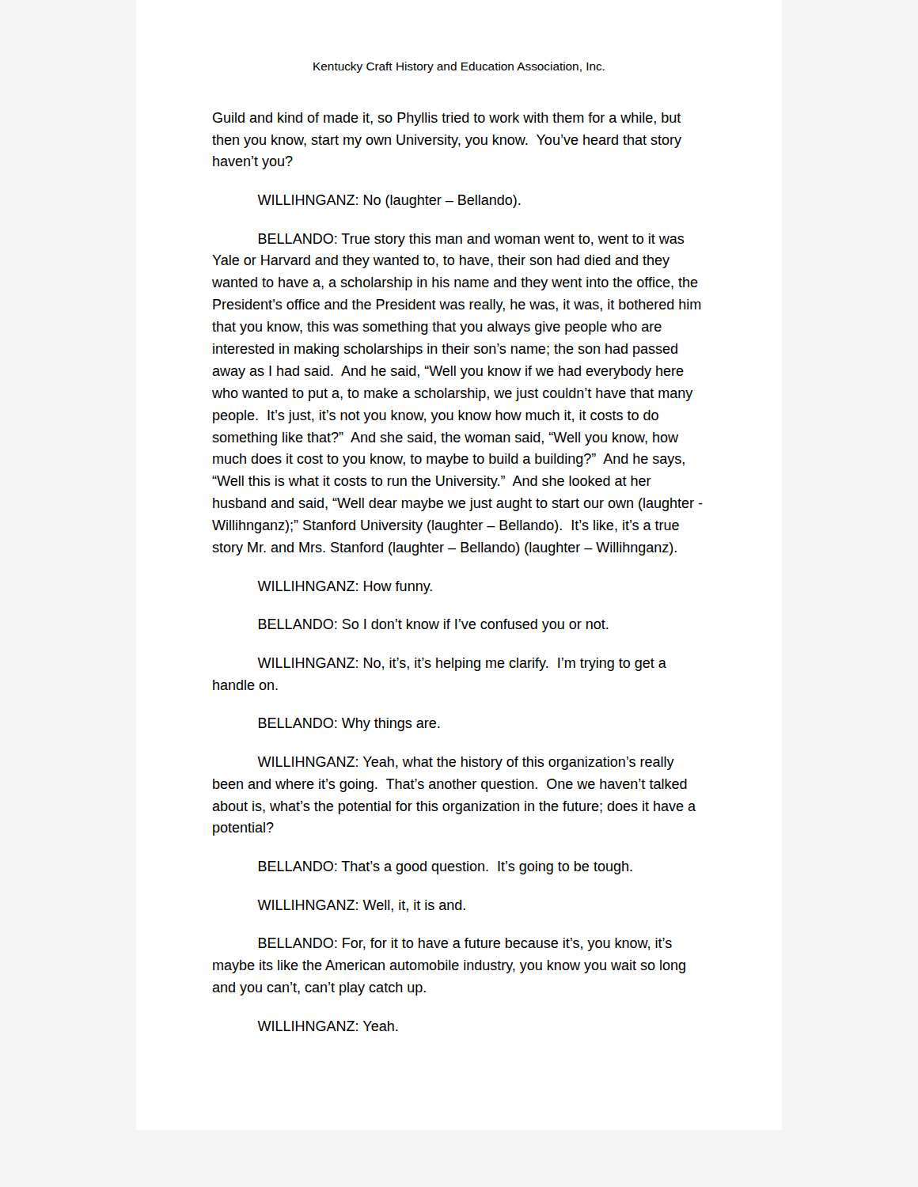Kentucky Craft History and Education Association, Inc.
Guild and kind of made it, so Phyllis tried to work with them for a while, but then you know, start my own University, you know. You’ve heard that story haven’t you?
WILLIHNGANZ: No (laughter – Bellando).
BELLANDO: True story this man and woman went to, went to it was Yale or Harvard and they wanted to, to have, their son had died and they wanted to have a, a scholarship in his name and they went into the office, the President’s office and the President was really, he was, it was, it bothered him that you know, this was something that you always give people who are interested in making scholarships in their son’s name; the son had passed away as I had said. And he said, “Well you know if we had everybody here who wanted to put a, to make a scholarship, we just couldn’t have that many people. It’s just, it’s not you know, you know how much it, it costs to do something like that?” And she said, the woman said, “Well you know, how much does it cost to you know, to maybe to build a building?” And he says, “Well this is what it costs to run the University.” And she looked at her husband and said, “Well dear maybe we just aught to start our own (laughter - Willihnganz);” Stanford University (laughter – Bellando). It’s like, it’s a true story Mr. and Mrs. Stanford (laughter – Bellando) (laughter – Willihnganz).
WILLIHNGANZ: How funny.
BELLANDO: So I don’t know if I’ve confused you or not.
WILLIHNGANZ: No, it’s, it’s helping me clarify. I’m trying to get a handle on.
BELLANDO: Why things are.
WILLIHNGANZ: Yeah, what the history of this organization’s really been and where it’s going. That’s another question. One we haven’t talked about is, what’s the potential for this organization in the future; does it have a potential?
BELLANDO: That’s a good question. It’s going to be tough.
WILLIHNGANZ: Well, it, it is and.
BELLANDO: For, for it to have a future because it’s, you know, it’s maybe its like the American automobile industry, you know you wait so long and you can’t, can’t play catch up.
WILLIHNGANZ: Yeah.